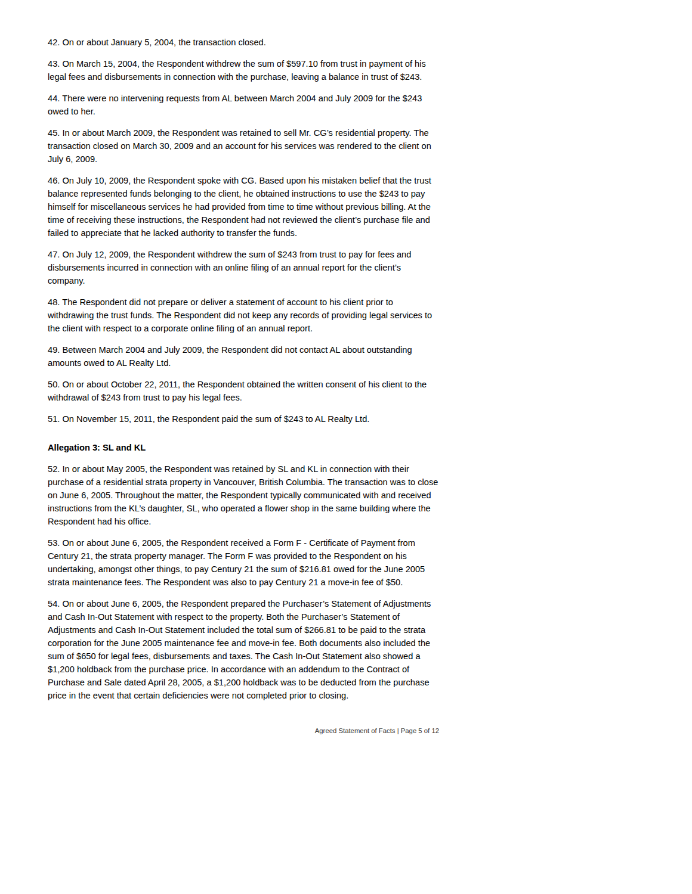42. On or about January 5, 2004, the transaction closed.
43. On March 15, 2004, the Respondent withdrew the sum of $597.10 from trust in payment of his legal fees and disbursements in connection with the purchase, leaving a balance in trust of $243.
44. There were no intervening requests from AL between March 2004 and July 2009 for the $243 owed to her.
45. In or about March 2009, the Respondent was retained to sell Mr. CG’s residential property. The transaction closed on March 30, 2009 and an account for his services was rendered to the client on July 6, 2009.
46. On July 10, 2009, the Respondent spoke with CG. Based upon his mistaken belief that the trust balance represented funds belonging to the client, he obtained instructions to use the $243 to pay himself for miscellaneous services he had provided from time to time without previous billing. At the time of receiving these instructions, the Respondent had not reviewed the client’s purchase file and failed to appreciate that he lacked authority to transfer the funds.
47. On July 12, 2009, the Respondent withdrew the sum of $243 from trust to pay for fees and disbursements incurred in connection with an online filing of an annual report for the client’s company.
48. The Respondent did not prepare or deliver a statement of account to his client prior to withdrawing the trust funds. The Respondent did not keep any records of providing legal services to the client with respect to a corporate online filing of an annual report.
49. Between March 2004 and July 2009, the Respondent did not contact AL about outstanding amounts owed to AL Realty Ltd.
50. On or about October 22, 2011, the Respondent obtained the written consent of his client to the withdrawal of $243 from trust to pay his legal fees.
51. On November 15, 2011, the Respondent paid the sum of $243 to AL Realty Ltd.
Allegation 3: SL and KL
52. In or about May 2005, the Respondent was retained by SL and KL in connection with their purchase of a residential strata property in Vancouver, British Columbia. The transaction was to close on June 6, 2005. Throughout the matter, the Respondent typically communicated with and received instructions from the KL’s daughter, SL, who operated a flower shop in the same building where the Respondent had his office.
53. On or about June 6, 2005, the Respondent received a Form F - Certificate of Payment from Century 21, the strata property manager. The Form F was provided to the Respondent on his undertaking, amongst other things, to pay Century 21 the sum of $216.81 owed for the June 2005 strata maintenance fees. The Respondent was also to pay Century 21 a move-in fee of $50.
54. On or about June 6, 2005, the Respondent prepared the Purchaser’s Statement of Adjustments and Cash In-Out Statement with respect to the property. Both the Purchaser’s Statement of Adjustments and Cash In-Out Statement included the total sum of $266.81 to be paid to the strata corporation for the June 2005 maintenance fee and move-in fee. Both documents also included the sum of $650 for legal fees, disbursements and taxes. The Cash In-Out Statement also showed a $1,200 holdback from the purchase price. In accordance with an addendum to the Contract of Purchase and Sale dated April 28, 2005, a $1,200 holdback was to be deducted from the purchase price in the event that certain deficiencies were not completed prior to closing.
Agreed Statement of Facts | Page 5 of 12